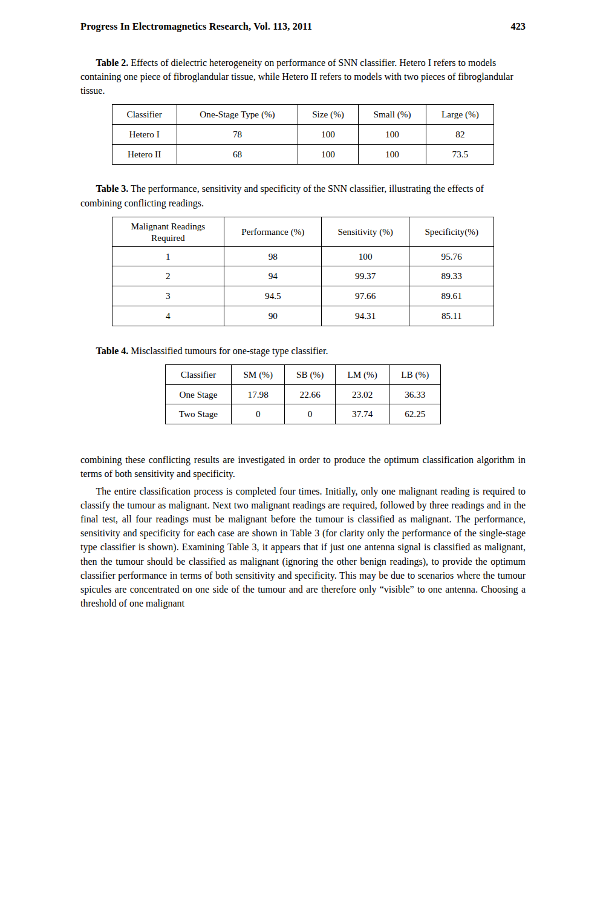Progress In Electromagnetics Research, Vol. 113, 2011 423
Table 2. Effects of dielectric heterogeneity on performance of SNN classifier. Hetero I refers to models containing one piece of fibroglandular tissue, while Hetero II refers to models with two pieces of fibroglandular tissue.
| Classifier | One-Stage Type (%) | Size (%) | Small (%) | Large (%) |
| --- | --- | --- | --- | --- |
| Hetero I | 78 | 100 | 100 | 82 |
| Hetero II | 68 | 100 | 100 | 73.5 |
Table 3. The performance, sensitivity and specificity of the SNN classifier, illustrating the effects of combining conflicting readings.
| Malignant Readings Required | Performance (%) | Sensitivity (%) | Specificity(%) |
| --- | --- | --- | --- |
| 1 | 98 | 100 | 95.76 |
| 2 | 94 | 99.37 | 89.33 |
| 3 | 94.5 | 97.66 | 89.61 |
| 4 | 90 | 94.31 | 85.11 |
Table 4. Misclassified tumours for one-stage type classifier.
| Classifier | SM (%) | SB (%) | LM (%) | LB (%) |
| --- | --- | --- | --- | --- |
| One Stage | 17.98 | 22.66 | 23.02 | 36.33 |
| Two Stage | 0 | 0 | 37.74 | 62.25 |
combining these conflicting results are investigated in order to produce the optimum classification algorithm in terms of both sensitivity and specificity.
The entire classification process is completed four times. Initially, only one malignant reading is required to classify the tumour as malignant. Next two malignant readings are required, followed by three readings and in the final test, all four readings must be malignant before the tumour is classified as malignant. The performance, sensitivity and specificity for each case are shown in Table 3 (for clarity only the performance of the single-stage type classifier is shown). Examining Table 3, it appears that if just one antenna signal is classified as malignant, then the tumour should be classified as malignant (ignoring the other benign readings), to provide the optimum classifier performance in terms of both sensitivity and specificity. This may be due to scenarios where the tumour spicules are concentrated on one side of the tumour and are therefore only “visible” to one antenna. Choosing a threshold of one malignant